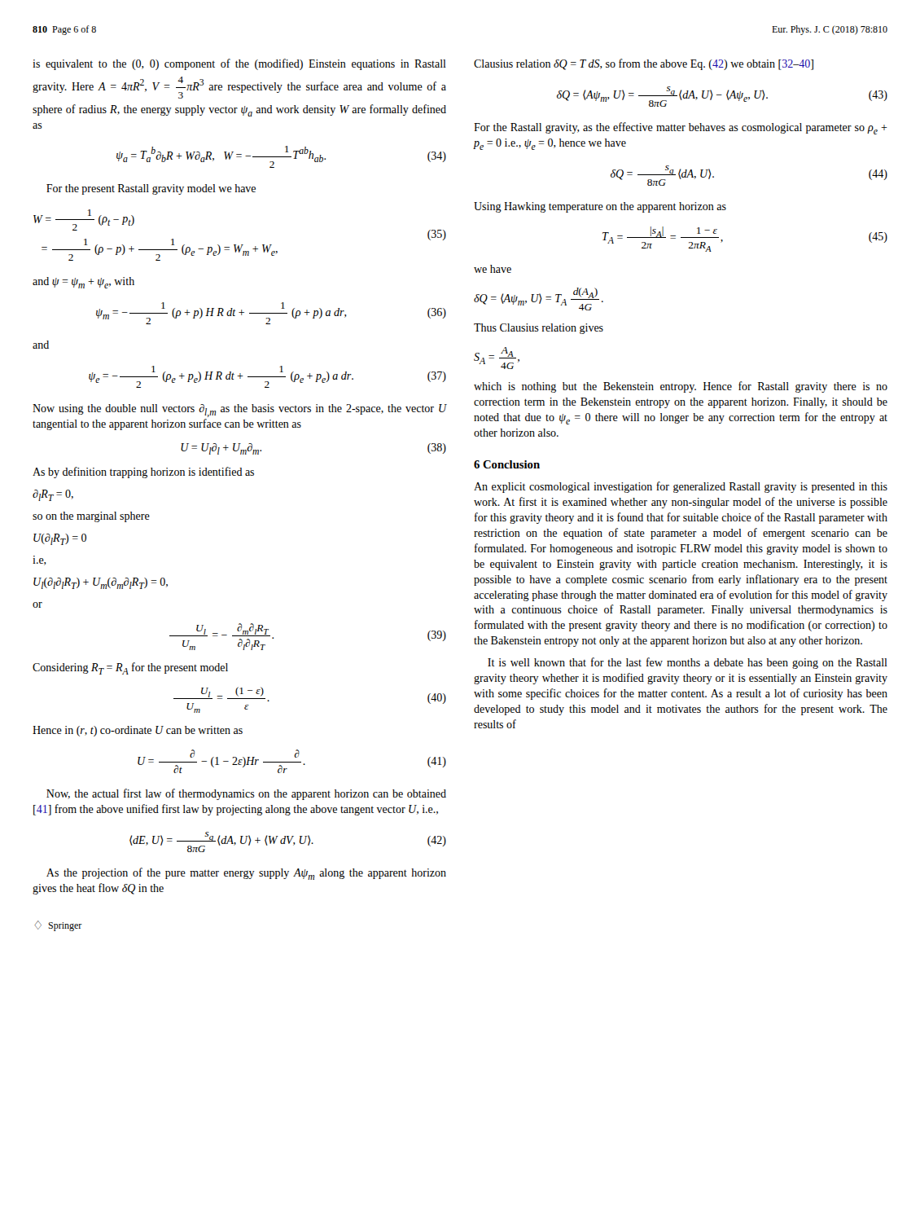810 Page 6 of 8
Eur. Phys. J. C (2018) 78:810
is equivalent to the (0, 0) component of the (modified) Einstein equations in Rastall gravity. Here A = 4πR2, V = 43 πR3 are respectively the surface area and volume of a sphere of radius R, the energy supply vector ψa and work density W are formally defined as
ψa = Tab∂bR + W∂aR, W = −12 Tabhab.
(34)
For the present Rastall gravity model we have
W = 12 (ρt − pt)
= 12 (ρ − p) + 12 (ρe − pe) = Wm + We,
(35)
and ψ = ψm + ψe, with
ψm = −12 (ρ + p) H R dt + 12 (ρ + p) a dr,
(36)
and
ψe = −12 (ρe + pe) H R dt + 12 (ρe + pe) a dr.
(37)
Now using the double null vectors ∂l,m as the basis vectors in the 2-space, the vector U tangential to the apparent horizon surface can be written as
U = Ul∂l + Um∂m.
(38)
As by definition trapping horizon is identified as
∂lRT = 0,
so on the marginal sphere
U(∂lRT) = 0
i.e,
Ul(∂l∂lRT) + Um(∂m∂lRT) = 0,
or
Ul Um = − ∂m∂lRT∂l∂lRT.
(39)
Considering RT = RA for the present model
Ul Um = (1 − ε) ε.
(40)
Hence in (r, t) co-ordinate U can be written as
U = ∂∂t − (1 − 2ε)Hr ∂∂r.
(41)
Now, the actual first law of thermodynamics on the apparent horizon can be obtained [41] from the above unified first law by projecting along the above tangent vector U, i.e.,
⟨dE, U⟩ = sg 8πG⟨dA, U⟩ + ⟨W dV, U⟩.
(42)
As the projection of the pure matter energy supply Aψm along the apparent horizon gives the heat flow δQ in the
♢ Springer
Clausius relation δQ = T dS, so from the above Eq. (42) we obtain [32–40]
δQ = ⟨Aψm, U⟩ = sg 8πG⟨dA, U⟩ − ⟨Aψe, U⟩.
(43)
For the Rastall gravity, as the effective matter behaves as cosmological parameter so ρe + pe = 0 i.e., ψe = 0, hence we have
δQ = sg 8πG⟨dA, U⟩.
(44)
Using Hawking temperature on the apparent horizon as
TA = |sA|2π = 1 − ε 2πRA,
(45)
we have
δQ = ⟨Aψm, U⟩ = TA d(AA) 4G.
Thus Clausius relation gives
SA = AA 4G,
which is nothing but the Bekenstein entropy. Hence for Rastall gravity there is no correction term in the Bekenstein entropy on the apparent horizon. Finally, it should be noted that due to ψe = 0 there will no longer be any correction term for the entropy at other horizon also.
6 Conclusion
An explicit cosmological investigation for generalized Rastall gravity is presented in this work. At first it is examined whether any non-singular model of the universe is possible for this gravity theory and it is found that for suitable choice of the Rastall parameter with restriction on the equation of state parameter a model of emergent scenario can be formulated. For homogeneous and isotropic FLRW model this gravity model is shown to be equivalent to Einstein gravity with particle creation mechanism. Interestingly, it is possible to have a complete cosmic scenario from early inflationary era to the present accelerating phase through the matter dominated era of evolution for this model of gravity with a continuous choice of Rastall parameter. Finally universal thermodynamics is formulated with the present gravity theory and there is no modification (or correction) to the Bakenstein entropy not only at the apparent horizon but also at any other horizon.
It is well known that for the last few months a debate has been going on the Rastall gravity theory whether it is modified gravity theory or it is essentially an Einstein gravity with some specific choices for the matter content. As a result a lot of curiosity has been developed to study this model and it motivates the authors for the present work. The results of